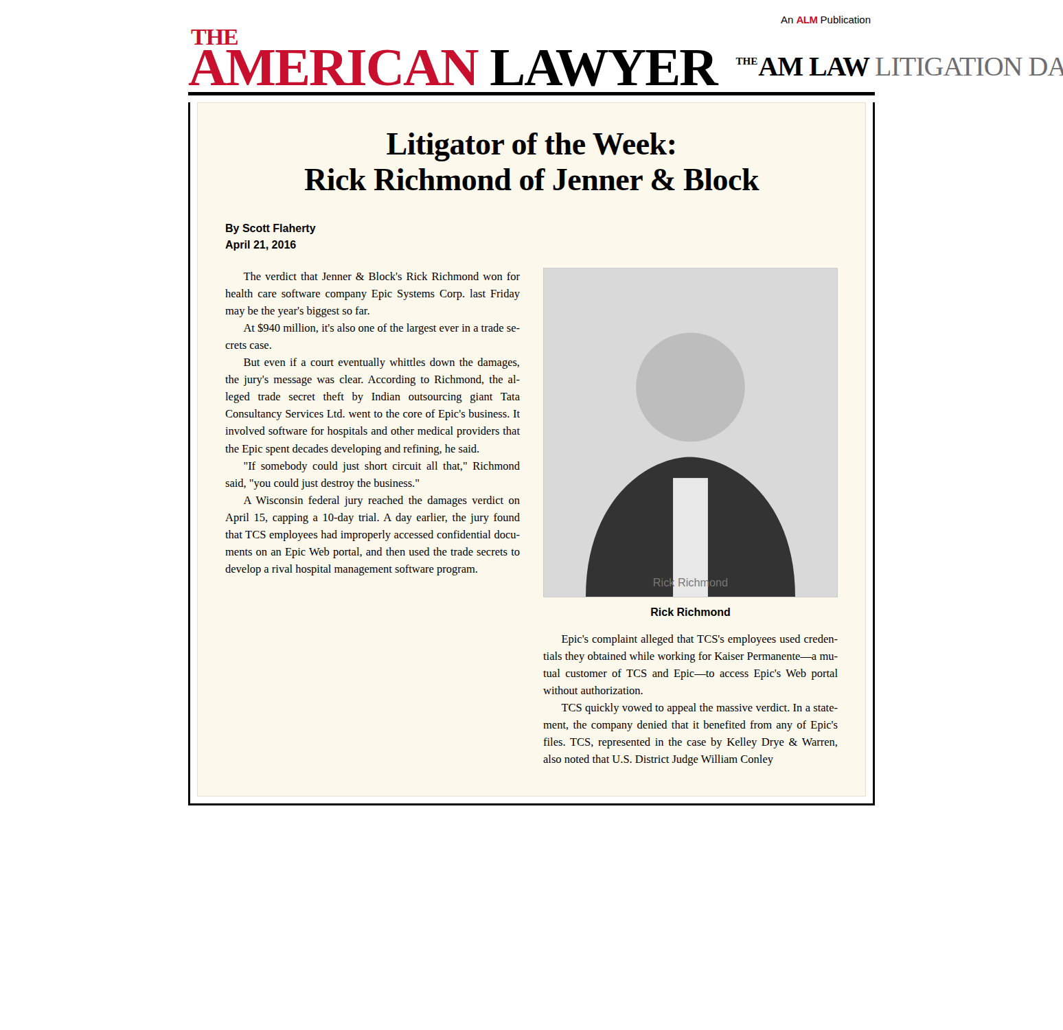An ALM Publication
THE AMERICAN LAWYER
THE AM LAW LITIGATION DAILY
Litigator of the Week:
Rick Richmond of Jenner & Block
By Scott Flaherty
April 21, 2016
The verdict that Jenner & Block's Rick Richmond won for health care software company Epic Systems Corp. last Friday may be the year's biggest so far.
At $940 million, it's also one of the largest ever in a trade secrets case.
But even if a court eventually whittles down the damages, the jury's message was clear. According to Richmond, the alleged trade secret theft by Indian outsourcing giant Tata Consultancy Services Ltd. went to the core of Epic's business. It involved software for hospitals and other medical providers that the Epic spent decades developing and refining, he said.
"If somebody could just short circuit all that," Richmond said, "you could just destroy the business."
A Wisconsin federal jury reached the damages verdict on April 15, capping a 10-day trial. A day earlier, the jury found that TCS employees had improperly accessed confidential documents on an Epic Web portal, and then used the trade secrets to develop a rival hospital management software program.
Rick Richmond
Epic's complaint alleged that TCS's employees used credentials they obtained while working for Kaiser Permanente—a mutual customer of TCS and Epic—to access Epic's Web portal without authorization.
TCS quickly vowed to appeal the massive verdict. In a statement, the company denied that it benefited from any of Epic's files. TCS, represented in the case by Kelley Drye & Warren, also noted that U.S. District Judge William Conley